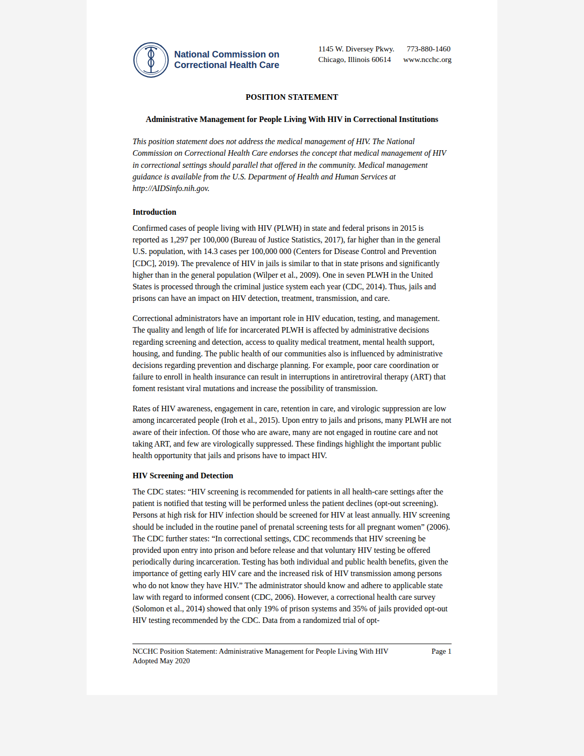National Commission on Correctional Health Care
1145 W. Diversey Pkwy. 773-880-1460 Chicago, Illinois 60614 www.ncchc.org
POSITION STATEMENT
Administrative Management for People Living With HIV in Correctional Institutions
This position statement does not address the medical management of HIV. The National Commission on Correctional Health Care endorses the concept that medical management of HIV in correctional settings should parallel that offered in the community. Medical management guidance is available from the U.S. Department of Health and Human Services at http://AIDSinfo.nih.gov.
Introduction
Confirmed cases of people living with HIV (PLWH) in state and federal prisons in 2015 is reported as 1,297 per 100,000 (Bureau of Justice Statistics, 2017), far higher than in the general U.S. population, with 14.3 cases per 100,000 000 (Centers for Disease Control and Prevention [CDC], 2019). The prevalence of HIV in jails is similar to that in state prisons and significantly higher than in the general population (Wilper et al., 2009). One in seven PLWH in the United States is processed through the criminal justice system each year (CDC, 2014). Thus, jails and prisons can have an impact on HIV detection, treatment, transmission, and care.
Correctional administrators have an important role in HIV education, testing, and management. The quality and length of life for incarcerated PLWH is affected by administrative decisions regarding screening and detection, access to quality medical treatment, mental health support, housing, and funding. The public health of our communities also is influenced by administrative decisions regarding prevention and discharge planning. For example, poor care coordination or failure to enroll in health insurance can result in interruptions in antiretroviral therapy (ART) that foment resistant viral mutations and increase the possibility of transmission.
Rates of HIV awareness, engagement in care, retention in care, and virologic suppression are low among incarcerated people (Iroh et al., 2015). Upon entry to jails and prisons, many PLWH are not aware of their infection. Of those who are aware, many are not engaged in routine care and not taking ART, and few are virologically suppressed. These findings highlight the important public health opportunity that jails and prisons have to impact HIV.
HIV Screening and Detection
The CDC states: “HIV screening is recommended for patients in all health-care settings after the patient is notified that testing will be performed unless the patient declines (opt-out screening). Persons at high risk for HIV infection should be screened for HIV at least annually. HIV screening should be included in the routine panel of prenatal screening tests for all pregnant women” (2006). The CDC further states: “In correctional settings, CDC recommends that HIV screening be provided upon entry into prison and before release and that voluntary HIV testing be offered periodically during incarceration. Testing has both individual and public health benefits, given the importance of getting early HIV care and the increased risk of HIV transmission among persons who do not know they have HIV.” The administrator should know and adhere to applicable state law with regard to informed consent (CDC, 2006). However, a correctional health care survey (Solomon et al., 2014) showed that only 19% of prison systems and 35% of jails provided opt-out HIV testing recommended by the CDC. Data from a randomized trial of opt-
NCCHC Position Statement: Administrative Management for People Living With HIV
Page 1
Adopted May 2020